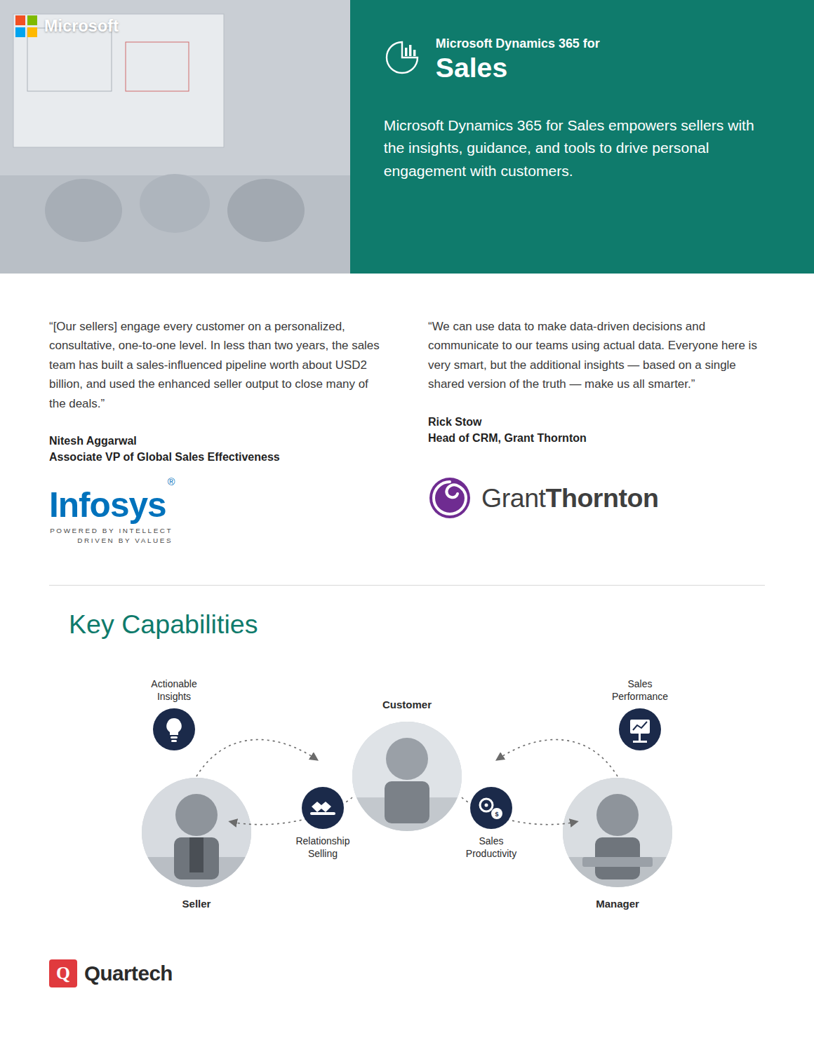Microsoft
Microsoft Dynamics 365 for
Sales
Microsoft Dynamics 365 for Sales empowers sellers with the insights, guidance, and tools to drive personal engagement with customers.
“[Our sellers] engage every customer on a personalized, consultative, one-to-one level. In less than two years, the sales team has built a sales-influenced pipeline worth about USD2 billion, and used the enhanced seller output to close many of the deals.”
Nitesh Aggarwal
Associate VP of Global Sales Effectiveness
Infosys®
POWERED BY INTELLECT
DRIVEN BY VALUES
“We can use data to make data-driven decisions and communicate to our teams using actual data. Everyone here is very smart, but the additional insights — based on a single shared version of the truth — make us all smarter.”
Rick Stow
Head of CRM, Grant Thornton
GrantThornton
Key Capabilities
Seller Customer Manager Actionable Insights Relationship Selling $ Sales Productivity Sales Performance
Quartech